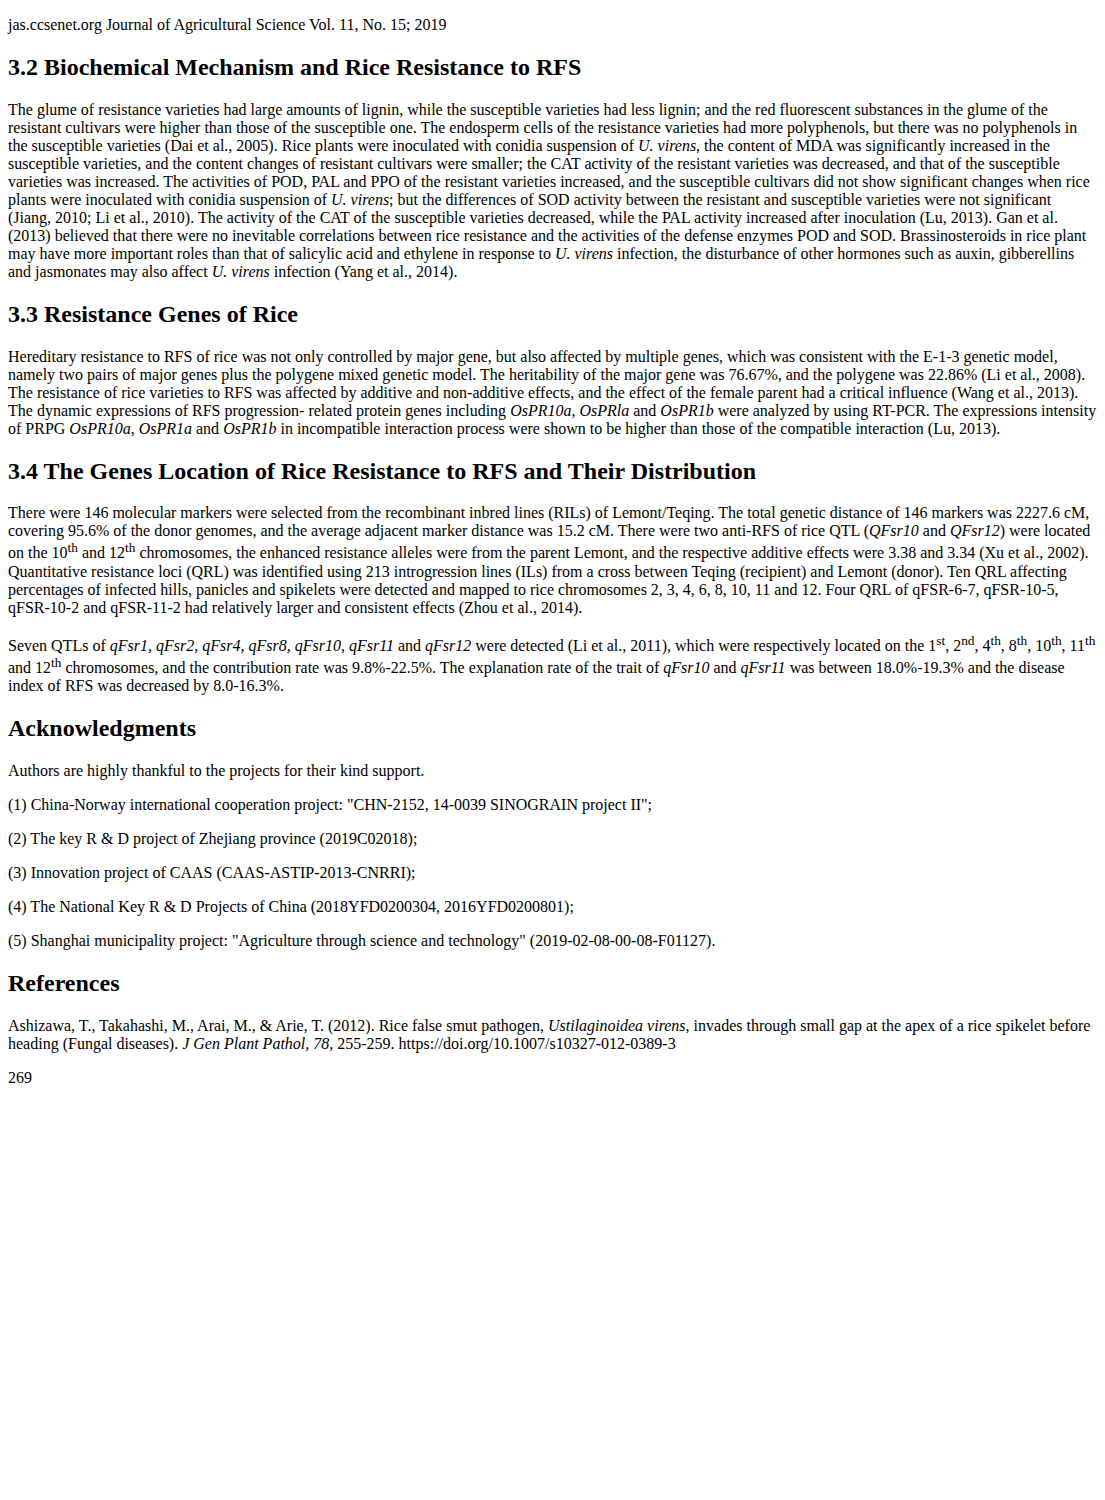jas.ccsenet.org Journal of Agricultural Science Vol. 11, No. 15; 2019
3.2 Biochemical Mechanism and Rice Resistance to RFS
The glume of resistance varieties had large amounts of lignin, while the susceptible varieties had less lignin; and the red fluorescent substances in the glume of the resistant cultivars were higher than those of the susceptible one. The endosperm cells of the resistance varieties had more polyphenols, but there was no polyphenols in the susceptible varieties (Dai et al., 2005). Rice plants were inoculated with conidia suspension of U. virens, the content of MDA was significantly increased in the susceptible varieties, and the content changes of resistant cultivars were smaller; the CAT activity of the resistant varieties was decreased, and that of the susceptible varieties was increased. The activities of POD, PAL and PPO of the resistant varieties increased, and the susceptible cultivars did not show significant changes when rice plants were inoculated with conidia suspension of U. virens; but the differences of SOD activity between the resistant and susceptible varieties were not significant (Jiang, 2010; Li et al., 2010). The activity of the CAT of the susceptible varieties decreased, while the PAL activity increased after inoculation (Lu, 2013). Gan et al. (2013) believed that there were no inevitable correlations between rice resistance and the activities of the defense enzymes POD and SOD. Brassinosteroids in rice plant may have more important roles than that of salicylic acid and ethylene in response to U. virens infection, the disturbance of other hormones such as auxin, gibberellins and jasmonates may also affect U. virens infection (Yang et al., 2014).
3.3 Resistance Genes of Rice
Hereditary resistance to RFS of rice was not only controlled by major gene, but also affected by multiple genes, which was consistent with the E-1-3 genetic model, namely two pairs of major genes plus the polygene mixed genetic model. The heritability of the major gene was 76.67%, and the polygene was 22.86% (Li et al., 2008). The resistance of rice varieties to RFS was affected by additive and non-additive effects, and the effect of the female parent had a critical influence (Wang et al., 2013). The dynamic expressions of RFS progression- related protein genes including OsPR10a, OsPRla and OsPR1b were analyzed by using RT-PCR. The expressions intensity of PRPG OsPR10a, OsPR1a and OsPR1b in incompatible interaction process were shown to be higher than those of the compatible interaction (Lu, 2013).
3.4 The Genes Location of Rice Resistance to RFS and Their Distribution
There were 146 molecular markers were selected from the recombinant inbred lines (RILs) of Lemont/Teqing. The total genetic distance of 146 markers was 2227.6 cM, covering 95.6% of the donor genomes, and the average adjacent marker distance was 15.2 cM. There were two anti-RFS of rice QTL (QFsr10 and QFsr12) were located on the 10th and 12th chromosomes, the enhanced resistance alleles were from the parent Lemont, and the respective additive effects were 3.38 and 3.34 (Xu et al., 2002). Quantitative resistance loci (QRL) was identified using 213 introgression lines (ILs) from a cross between Teqing (recipient) and Lemont (donor). Ten QRL affecting percentages of infected hills, panicles and spikelets were detected and mapped to rice chromosomes 2, 3, 4, 6, 8, 10, 11 and 12. Four QRL of qFSR-6-7, qFSR-10-5, qFSR-10-2 and qFSR-11-2 had relatively larger and consistent effects (Zhou et al., 2014).
Seven QTLs of qFsr1, qFsr2, qFsr4, qFsr8, qFsr10, qFsr11 and qFsr12 were detected (Li et al., 2011), which were respectively located on the 1st, 2nd, 4th, 8th, 10th, 11th and 12th chromosomes, and the contribution rate was 9.8%-22.5%. The explanation rate of the trait of qFsr10 and qFsr11 was between 18.0%-19.3% and the disease index of RFS was decreased by 8.0-16.3%.
Acknowledgments
Authors are highly thankful to the projects for their kind support.
(1) China-Norway international cooperation project: "CHN-2152, 14-0039 SINOGRAIN project II";
(2) The key R & D project of Zhejiang province (2019C02018);
(3) Innovation project of CAAS (CAAS-ASTIP-2013-CNRRI);
(4) The National Key R & D Projects of China (2018YFD0200304, 2016YFD0200801);
(5) Shanghai municipality project: "Agriculture through science and technology" (2019-02-08-00-08-F01127).
References
Ashizawa, T., Takahashi, M., Arai, M., & Arie, T. (2012). Rice false smut pathogen, Ustilaginoidea virens, invades through small gap at the apex of a rice spikelet before heading (Fungal diseases). J Gen Plant Pathol, 78, 255-259. https://doi.org/10.1007/s10327-012-0389-3
269